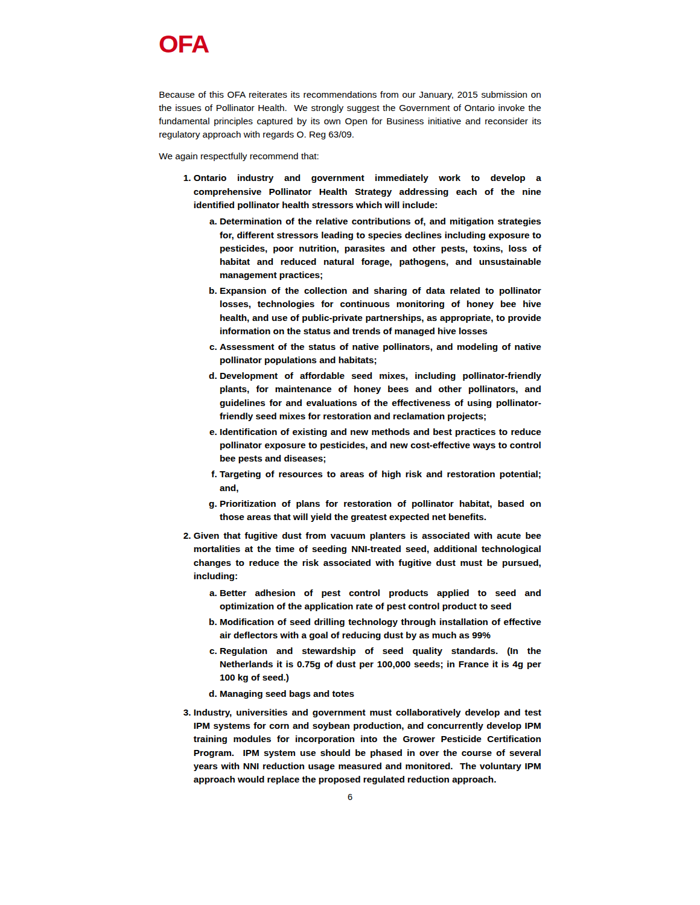OFA
Because of this OFA reiterates its recommendations from our January, 2015 submission on the issues of Pollinator Health. We strongly suggest the Government of Ontario invoke the fundamental principles captured by its own Open for Business initiative and reconsider its regulatory approach with regards O. Reg 63/09.
We again respectfully recommend that:
Ontario industry and government immediately work to develop a comprehensive Pollinator Health Strategy addressing each of the nine identified pollinator health stressors which will include:
Determination of the relative contributions of, and mitigation strategies for, different stressors leading to species declines including exposure to pesticides, poor nutrition, parasites and other pests, toxins, loss of habitat and reduced natural forage, pathogens, and unsustainable management practices;
Expansion of the collection and sharing of data related to pollinator losses, technologies for continuous monitoring of honey bee hive health, and use of public-private partnerships, as appropriate, to provide information on the status and trends of managed hive losses
Assessment of the status of native pollinators, and modeling of native pollinator populations and habitats;
Development of affordable seed mixes, including pollinator-friendly plants, for maintenance of honey bees and other pollinators, and guidelines for and evaluations of the effectiveness of using pollinator-friendly seed mixes for restoration and reclamation projects;
Identification of existing and new methods and best practices to reduce pollinator exposure to pesticides, and new cost-effective ways to control bee pests and diseases;
Targeting of resources to areas of high risk and restoration potential; and,
Prioritization of plans for restoration of pollinator habitat, based on those areas that will yield the greatest expected net benefits.
Given that fugitive dust from vacuum planters is associated with acute bee mortalities at the time of seeding NNI-treated seed, additional technological changes to reduce the risk associated with fugitive dust must be pursued, including:
Better adhesion of pest control products applied to seed and optimization of the application rate of pest control product to seed
Modification of seed drilling technology through installation of effective air deflectors with a goal of reducing dust by as much as 99%
Regulation and stewardship of seed quality standards. (In the Netherlands it is 0.75g of dust per 100,000 seeds; in France it is 4g per 100 kg of seed.)
Managing seed bags and totes
Industry, universities and government must collaboratively develop and test IPM systems for corn and soybean production, and concurrently develop IPM training modules for incorporation into the Grower Pesticide Certification Program. IPM system use should be phased in over the course of several years with NNI reduction usage measured and monitored. The voluntary IPM approach would replace the proposed regulated reduction approach.
6